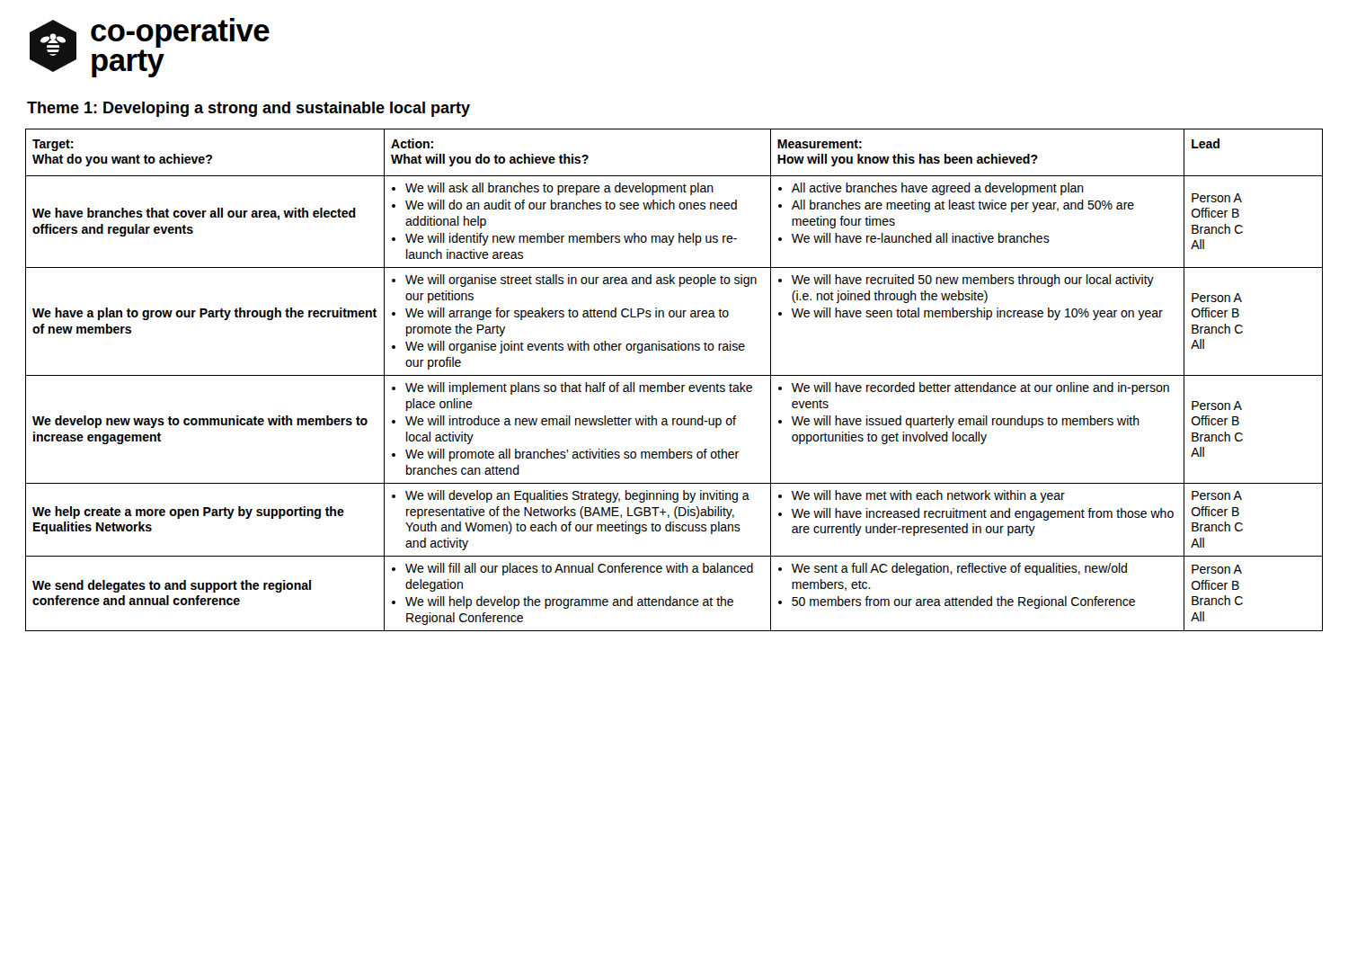co-operative
party
Theme 1: Developing a strong and sustainable local party
| Target: What do you want to achieve? | Action: What will you do to achieve this? | Measurement: How will you know this has been achieved? | Lead |
| --- | --- | --- | --- |
| We have branches that cover all our area, with elected officers and regular events | We will ask all branches to prepare a development plan We will do an audit of our branches to see which ones need additional help We will identify new member members who may help us re-launch inactive areas | All active branches have agreed a development plan All branches are meeting at least twice per year, and 50% are meeting four times We will have re-launched all inactive branches | Person A Officer B Branch C All |
| We have a plan to grow our Party through the recruitment of new members | We will organise street stalls in our area and ask people to sign our petitions We will arrange for speakers to attend CLPs in our area to promote the Party We will organise joint events with other organisations to raise our profile | We will have recruited 50 new members through our local activity (i.e. not joined through the website) We will have seen total membership increase by 10% year on year | Person A Officer B Branch C All |
| We develop new ways to communicate with members to increase engagement | We will implement plans so that half of all member events take place online We will introduce a new email newsletter with a round-up of local activity We will promote all branches’ activities so members of other branches can attend | We will have recorded better attendance at our online and in-person events We will have issued quarterly email roundups to members with opportunities to get involved locally | Person A Officer B Branch C All |
| We help create a more open Party by supporting the Equalities Networks | We will develop an Equalities Strategy, beginning by inviting a representative of the Networks (BAME, LGBT+, (Dis)ability, Youth and Women) to each of our meetings to discuss plans and activity | We will have met with each network within a year We will have increased recruitment and engagement from those who are currently under-represented in our party | Person A Officer B Branch C All |
| We send delegates to and support the regional conference and annual conference | We will fill all our places to Annual Conference with a balanced delegation We will help develop the programme and attendance at the Regional Conference | We sent a full AC delegation, reflective of equalities, new/old members, etc. 50 members from our area attended the Regional Conference | Person A Officer B Branch C All |